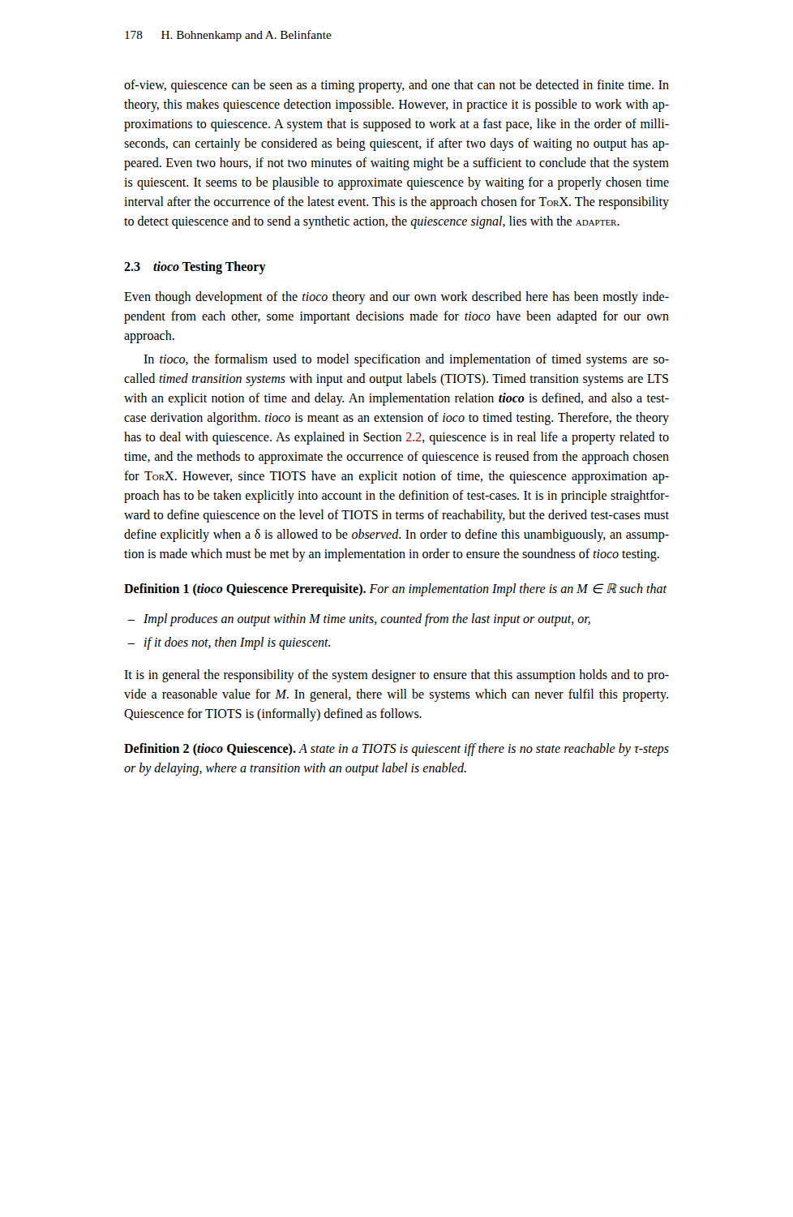178 H. Bohnenkamp and A. Belinfante
of-view, quiescence can be seen as a timing property, and one that can not be detected in finite time. In theory, this makes quiescence detection impossible. However, in practice it is possible to work with approximations to quiescence. A system that is supposed to work at a fast pace, like in the order of milli-seconds, can certainly be considered as being quiescent, if after two days of waiting no output has appeared. Even two hours, if not two minutes of waiting might be a sufficient to conclude that the system is quiescent. It seems to be plausible to approximate quiescence by waiting for a properly chosen time interval after the occurrence of the latest event. This is the approach chosen for TorX. The responsibility to detect quiescence and to send a synthetic action, the quiescence signal, lies with the adapter.
2.3 tioco Testing Theory
Even though development of the tioco theory and our own work described here has been mostly independent from each other, some important decisions made for tioco have been adapted for our own approach.
In tioco, the formalism used to model specification and implementation of timed systems are so-called timed transition systems with input and output labels (TIOTS). Timed transition systems are LTS with an explicit notion of time and delay. An implementation relation tioco is defined, and also a test-case derivation algorithm. tioco is meant as an extension of ioco to timed testing. Therefore, the theory has to deal with quiescence. As explained in Section 2.2, quiescence is in real life a property related to time, and the methods to approximate the occurrence of quiescence is reused from the approach chosen for TorX. However, since TIOTS have an explicit notion of time, the quiescence approximation approach has to be taken explicitly into account in the definition of test-cases. It is in principle straightforward to define quiescence on the level of TIOTS in terms of reachability, but the derived test-cases must define explicitly when a δ is allowed to be observed. In order to define this unambiguously, an assumption is made which must be met by an implementation in order to ensure the soundness of tioco testing.
Definition 1 (tioco Quiescence Prerequisite). For an implementation Impl there is an M ∈ ℝ such that
Impl produces an output within M time units, counted from the last input or output, or,
if it does not, then Impl is quiescent.
It is in general the responsibility of the system designer to ensure that this assumption holds and to provide a reasonable value for M. In general, there will be systems which can never fulfil this property. Quiescence for TIOTS is (informally) defined as follows.
Definition 2 (tioco Quiescence). A state in a TIOTS is quiescent iff there is no state reachable by τ-steps or by delaying, where a transition with an output label is enabled.